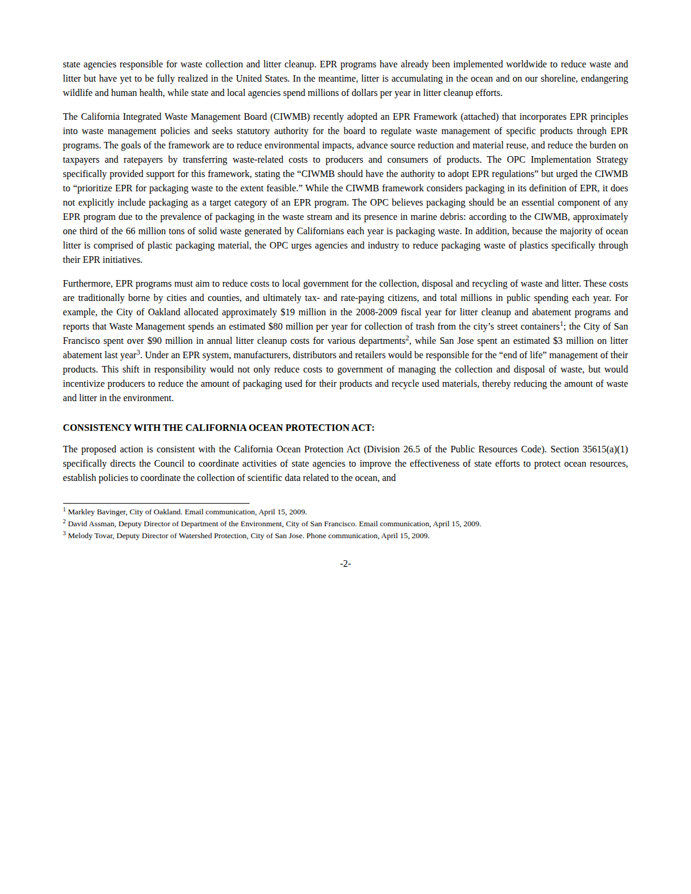state agencies responsible for waste collection and litter cleanup. EPR programs have already been implemented worldwide to reduce waste and litter but have yet to be fully realized in the United States. In the meantime, litter is accumulating in the ocean and on our shoreline, endangering wildlife and human health, while state and local agencies spend millions of dollars per year in litter cleanup efforts.
The California Integrated Waste Management Board (CIWMB) recently adopted an EPR Framework (attached) that incorporates EPR principles into waste management policies and seeks statutory authority for the board to regulate waste management of specific products through EPR programs. The goals of the framework are to reduce environmental impacts, advance source reduction and material reuse, and reduce the burden on taxpayers and ratepayers by transferring waste-related costs to producers and consumers of products. The OPC Implementation Strategy specifically provided support for this framework, stating the “CIWMB should have the authority to adopt EPR regulations” but urged the CIWMB to “prioritize EPR for packaging waste to the extent feasible.” While the CIWMB framework considers packaging in its definition of EPR, it does not explicitly include packaging as a target category of an EPR program. The OPC believes packaging should be an essential component of any EPR program due to the prevalence of packaging in the waste stream and its presence in marine debris: according to the CIWMB, approximately one third of the 66 million tons of solid waste generated by Californians each year is packaging waste. In addition, because the majority of ocean litter is comprised of plastic packaging material, the OPC urges agencies and industry to reduce packaging waste of plastics specifically through their EPR initiatives.
Furthermore, EPR programs must aim to reduce costs to local government for the collection, disposal and recycling of waste and litter. These costs are traditionally borne by cities and counties, and ultimately tax- and rate-paying citizens, and total millions in public spending each year. For example, the City of Oakland allocated approximately $19 million in the 2008-2009 fiscal year for litter cleanup and abatement programs and reports that Waste Management spends an estimated $80 million per year for collection of trash from the city’s street containers1; the City of San Francisco spent over $90 million in annual litter cleanup costs for various departments2, while San Jose spent an estimated $3 million on litter abatement last year3. Under an EPR system, manufacturers, distributors and retailers would be responsible for the “end of life” management of their products. This shift in responsibility would not only reduce costs to government of managing the collection and disposal of waste, but would incentivize producers to reduce the amount of packaging used for their products and recycle used materials, thereby reducing the amount of waste and litter in the environment.
CONSISTENCY WITH THE CALIFORNIA OCEAN PROTECTION ACT:
The proposed action is consistent with the California Ocean Protection Act (Division 26.5 of the Public Resources Code). Section 35615(a)(1) specifically directs the Council to coordinate activities of state agencies to improve the effectiveness of state efforts to protect ocean resources, establish policies to coordinate the collection of scientific data related to the ocean, and
1 Markley Bavinger, City of Oakland. Email communication, April 15, 2009.
2 David Assman, Deputy Director of Department of the Environment, City of San Francisco. Email communication, April 15, 2009.
3 Melody Tovar, Deputy Director of Watershed Protection, City of San Jose. Phone communication, April 15, 2009.
-2-